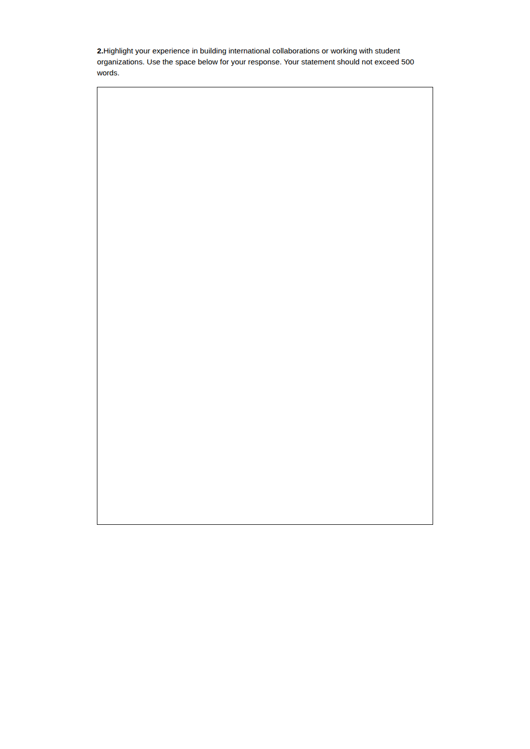2. Highlight your experience in building international collaborations or working with student organizations. Use the space below for your response. Your statement should not exceed 500 words.